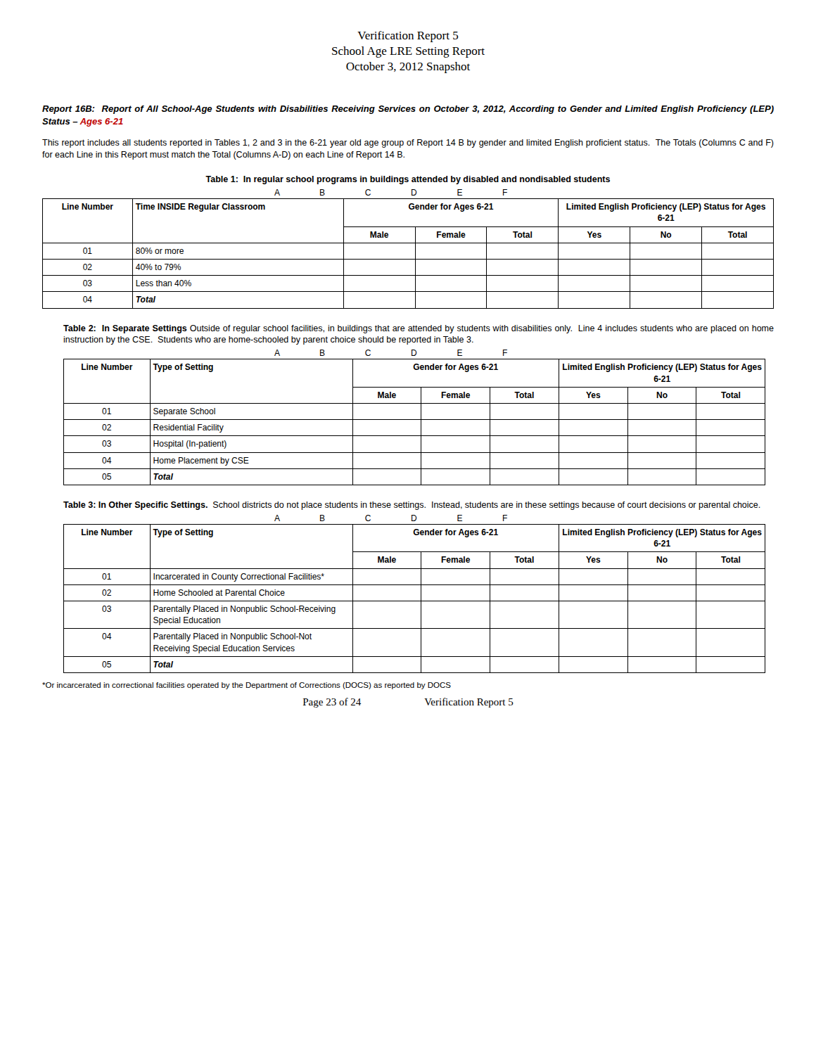Verification Report 5
School Age LRE Setting Report
October 3, 2012 Snapshot
Report 16B: Report of All School-Age Students with Disabilities Receiving Services on October 3, 2012, According to Gender and Limited English Proficiency (LEP) Status – Ages 6-21
This report includes all students reported in Tables 1, 2 and 3 in the 6-21 year old age group of Report 14 B by gender and limited English proficient status. The Totals (Columns C and F) for each Line in this Report must match the Total (Columns A-D) on each Line of Report 14 B.
Table 1: In regular school programs in buildings attended by disabled and nondisabled students
A B C D E F
| Line Number | Time INSIDE Regular Classroom | Gender for Ages 6-21 | Limited English Proficiency (LEP) Status for Ages 6-21 |
| --- | --- | --- | --- |
| Male | Female | Total | Yes | No | Total |
| 01 | 80% or more | | | | | | |
| 02 | 40% to 79% | | | | | | |
| 03 | Less than 40% | | | | | | |
| 04 | Total | | | | | | |
Table 2: In Separate Settings Outside of regular school facilities, in buildings that are attended by students with disabilities only. Line 4 includes students who are placed on home instruction by the CSE. Students who are home-schooled by parent choice should be reported in Table 3.
A B C D E F
| Line Number | Type of Setting | Gender for Ages 6-21 | Limited English Proficiency (LEP) Status for Ages 6-21 |
| --- | --- | --- | --- |
| Male | Female | Total | Yes | No | Total |
| 01 | Separate School | | | | | | |
| 02 | Residential Facility | | | | | | |
| 03 | Hospital (In-patient) | | | | | | |
| 04 | Home Placement by CSE | | | | | | |
| 05 | Total | | | | | | |
Table 3: In Other Specific Settings. School districts do not place students in these settings. Instead, students are in these settings because of court decisions or parental choice.
A B C D E F
| Line Number | Type of Setting | Gender for Ages 6-21 | Limited English Proficiency (LEP) Status for Ages 6-21 |
| --- | --- | --- | --- |
| Male | Female | Total | Yes | No | Total |
| 01 | Incarcerated in County Correctional Facilities* | | | | | | |
| 02 | Home Schooled at Parental Choice | | | | | | |
| 03 | Parentally Placed in Nonpublic School-Receiving Special Education | | | | | | |
| 04 | Parentally Placed in Nonpublic School-Not Receiving Special Education Services | | | | | | |
| 05 | Total | | | | | | |
*Or incarcerated in correctional facilities operated by the Department of Corrections (DOCS) as reported by DOCS
Page 23 of 24 Verification Report 5